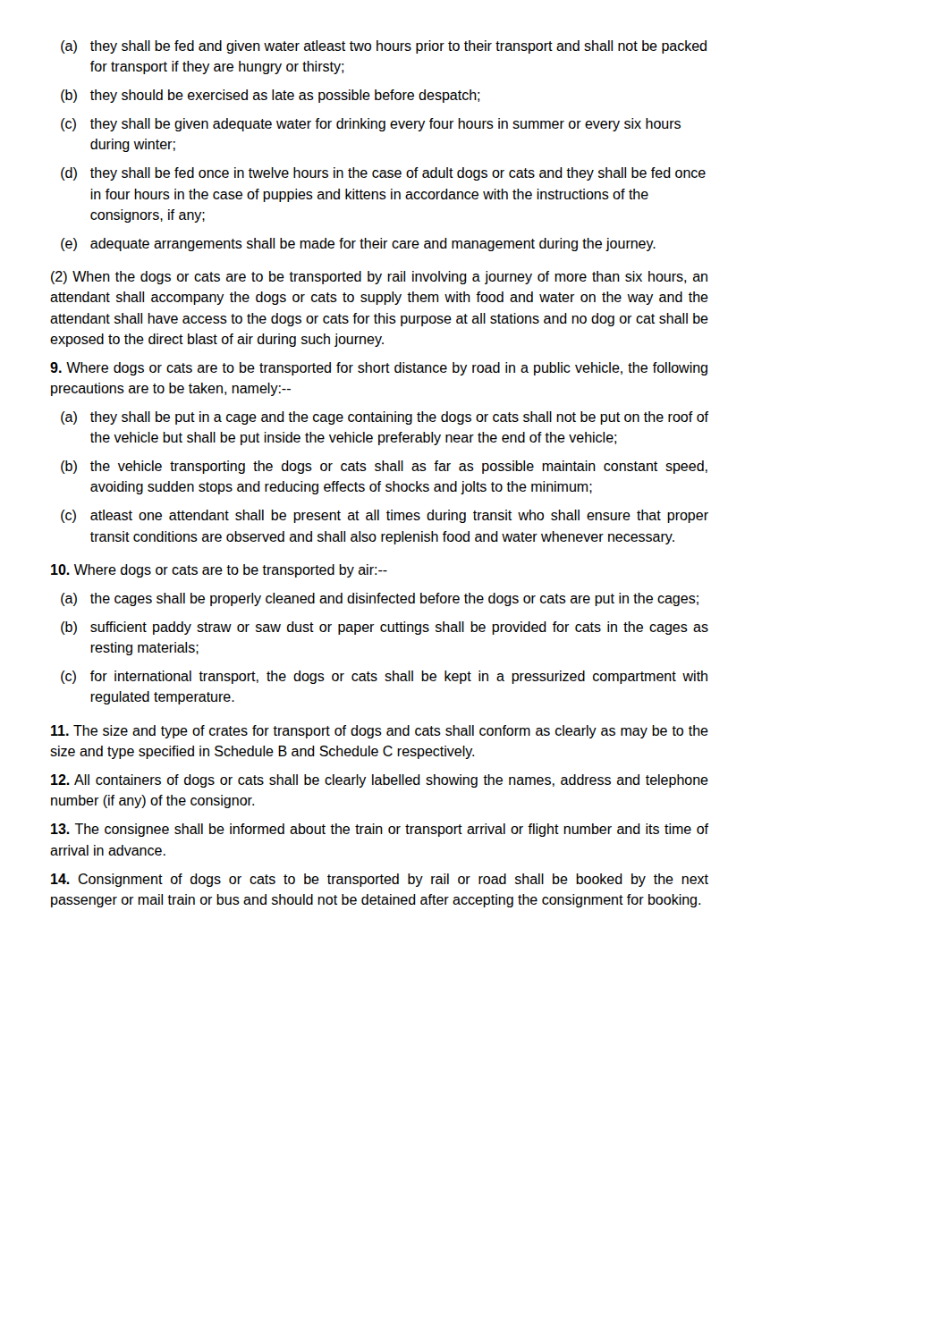(a) they shall be fed and given water atleast two hours prior to their transport and shall not be packed for transport if they are hungry or thirsty;
(b) they should be exercised as late as possible before despatch;
(c) they shall be given adequate water for drinking every four hours in summer or every six hours during winter;
(d) they shall be fed once in twelve hours in the case of adult dogs or cats and they shall be fed once in four hours in the case of puppies and kittens in accordance with the instructions of the consignors, if any;
(e) adequate arrangements shall be made for their care and management during the journey.
(2) When the dogs or cats are to be transported by rail involving a journey of more than six hours, an attendant shall accompany the dogs or cats to supply them with food and water on the way and the attendant shall have access to the dogs or cats for this purpose at all stations and no dog or cat shall be exposed to the direct blast of air during such journey.
9. Where dogs or cats are to be transported for short distance by road in a public vehicle, the following precautions are to be taken, namely:--
(a) they shall be put in a cage and the cage containing the dogs or cats shall not be put on the roof of the vehicle but shall be put inside the vehicle preferably near the end of the vehicle;
(b) the vehicle transporting the dogs or cats shall as far as possible maintain constant speed, avoiding sudden stops and reducing effects of shocks and jolts to the minimum;
(c) atleast one attendant shall be present at all times during transit who shall ensure that proper transit conditions are observed and shall also replenish food and water whenever necessary.
10. Where dogs or cats are to be transported by air:--
(a) the cages shall be properly cleaned and disinfected before the dogs or cats are put in the cages;
(b) sufficient paddy straw or saw dust or paper cuttings shall be provided for cats in the cages as resting materials;
(c) for international transport, the dogs or cats shall be kept in a pressurized compartment with regulated temperature.
11. The size and type of crates for transport of dogs and cats shall conform as clearly as may be to the size and type specified in Schedule B and Schedule C respectively.
12. All containers of dogs or cats shall be clearly labelled showing the names, address and telephone number (if any) of the consignor.
13. The consignee shall be informed about the train or transport arrival or flight number and its time of arrival in advance.
14. Consignment of dogs or cats to be transported by rail or road shall be booked by the next passenger or mail train or bus and should not be detained after accepting the consignment for booking.